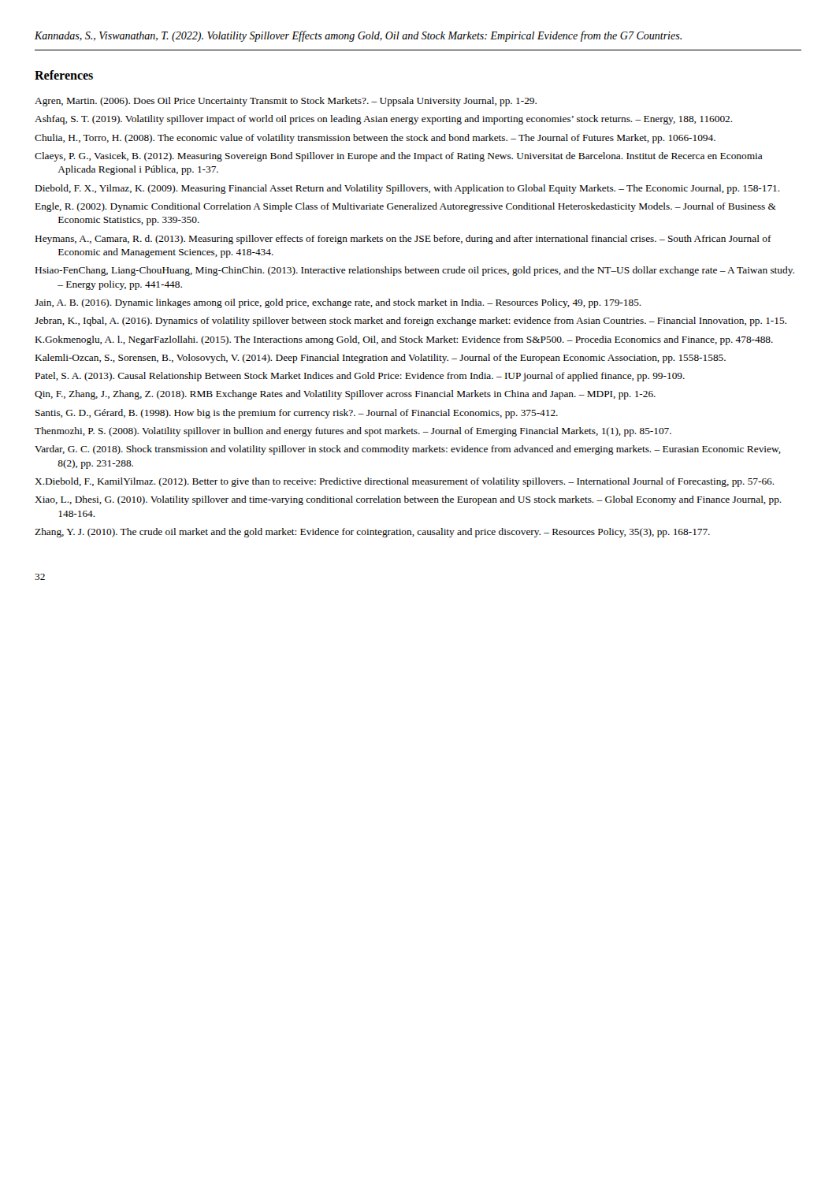Kannadas, S., Viswanathan, T. (2022). Volatility Spillover Effects among Gold, Oil and Stock Markets: Empirical Evidence from the G7 Countries.
References
Agren, Martin. (2006). Does Oil Price Uncertainty Transmit to Stock Markets?. – Uppsala University Journal, pp. 1-29.
Ashfaq, S. T. (2019). Volatility spillover impact of world oil prices on leading Asian energy exporting and importing economies’ stock returns. – Energy, 188, 116002.
Chulia, H., Torro, H. (2008). The economic value of volatility transmission between the stock and bond markets. – The Journal of Futures Market, pp. 1066-1094.
Claeys, P. G., Vasicek, B. (2012). Measuring Sovereign Bond Spillover in Europe and the Impact of Rating News. Universitat de Barcelona. Institut de Recerca en Economia Aplicada Regional i Pública, pp. 1-37.
Diebold, F. X., Yilmaz, K. (2009). Measuring Financial Asset Return and Volatility Spillovers, with Application to Global Equity Markets. – The Economic Journal, pp. 158-171.
Engle, R. (2002). Dynamic Conditional Correlation A Simple Class of Multivariate Generalized Autoregressive Conditional Heteroskedasticity Models. – Journal of Business & Economic Statistics, pp. 339-350.
Heymans, A., Camara, R. d. (2013). Measuring spillover effects of foreign markets on the JSE before, during and after international financial crises. – South African Journal of Economic and Management Sciences, pp. 418-434.
Hsiao-FenChang, Liang-ChouHuang, Ming-ChinChin. (2013). Interactive relationships between crude oil prices, gold prices, and the NT–US dollar exchange rate – A Taiwan study. – Energy policy, pp. 441-448.
Jain, A. B. (2016). Dynamic linkages among oil price, gold price, exchange rate, and stock market in India. – Resources Policy, 49, pp. 179-185.
Jebran, K., Iqbal, A. (2016). Dynamics of volatility spillover between stock market and foreign exchange market: evidence from Asian Countries. – Financial Innovation, pp. 1-15.
K.Gokmenoglu, A. l., NegarFazlollahi. (2015). The Interactions among Gold, Oil, and Stock Market: Evidence from S&P500. – Procedia Economics and Finance, pp. 478-488.
Kalemli-Ozcan, S., Sorensen, B., Volosovych, V. (2014). Deep Financial Integration and Volatility. – Journal of the European Economic Association, pp. 1558-1585.
Patel, S. A. (2013). Causal Relationship Between Stock Market Indices and Gold Price: Evidence from India. – IUP journal of applied finance, pp. 99-109.
Qin, F., Zhang, J., Zhang, Z. (2018). RMB Exchange Rates and Volatility Spillover across Financial Markets in China and Japan. – MDPI, pp. 1-26.
Santis, G. D., Gérard, B. (1998). How big is the premium for currency risk?. – Journal of Financial Economics, pp. 375-412.
Thenmozhi, P. S. (2008). Volatility spillover in bullion and energy futures and spot markets. – Journal of Emerging Financial Markets, 1(1), pp. 85-107.
Vardar, G. C. (2018). Shock transmission and volatility spillover in stock and commodity markets: evidence from advanced and emerging markets. – Eurasian Economic Review, 8(2), pp. 231-288.
X.Diebold, F., KamilYilmaz. (2012). Better to give than to receive: Predictive directional measurement of volatility spillovers. – International Journal of Forecasting, pp. 57-66.
Xiao, L., Dhesi, G. (2010). Volatility spillover and time-varying conditional correlation between the European and US stock markets. – Global Economy and Finance Journal, pp. 148-164.
Zhang, Y. J. (2010). The crude oil market and the gold market: Evidence for cointegration, causality and price discovery. – Resources Policy, 35(3), pp. 168-177.
32